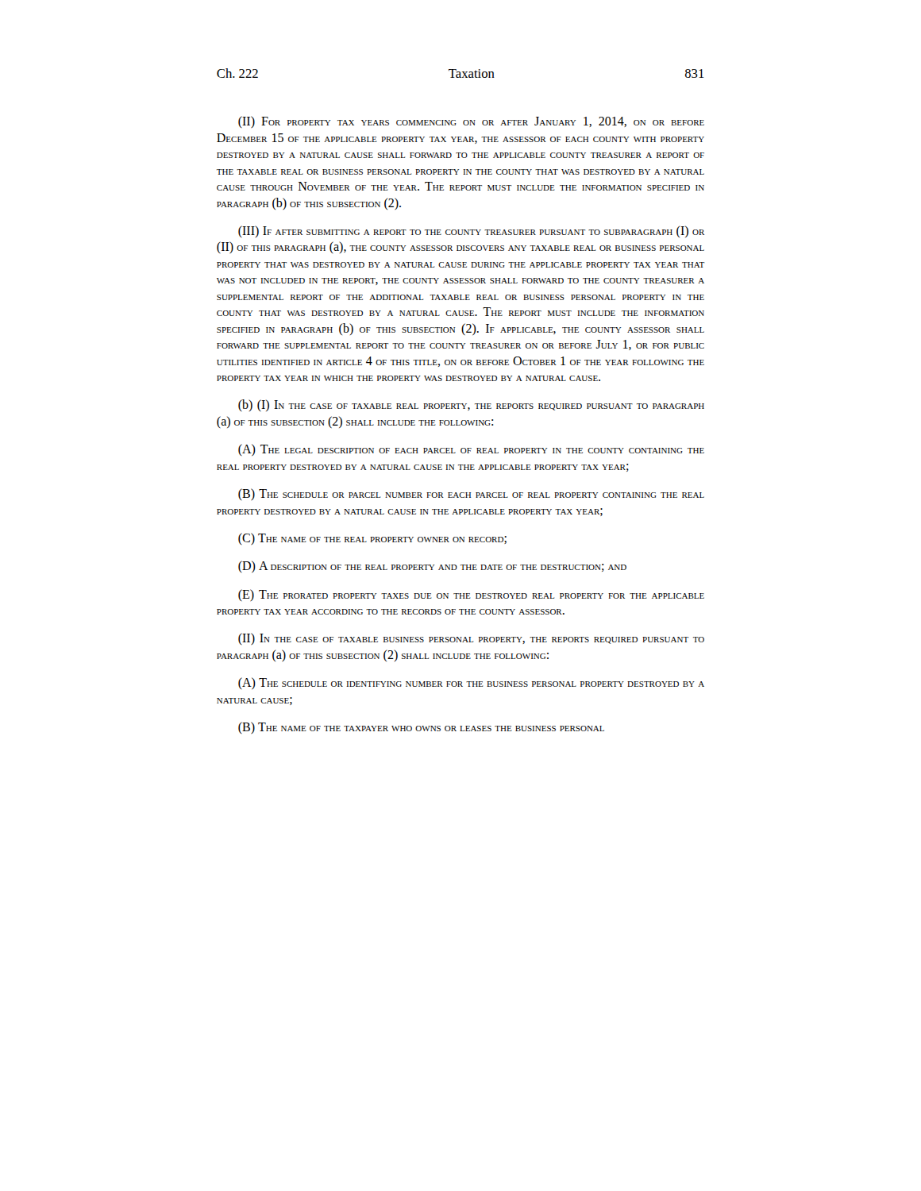Ch. 222 Taxation 831
(II) For property tax years commencing on or after January 1, 2014, on or before December 15 of the applicable property tax year, the assessor of each county with property destroyed by a natural cause shall forward to the applicable county treasurer a report of the taxable real or business personal property in the county that was destroyed by a natural cause through November of the year. The report must include the information specified in paragraph (b) of this subsection (2).
(III) If after submitting a report to the county treasurer pursuant to subparagraph (I) or (II) of this paragraph (a), the county assessor discovers any taxable real or business personal property that was destroyed by a natural cause during the applicable property tax year that was not included in the report, the county assessor shall forward to the county treasurer a supplemental report of the additional taxable real or business personal property in the county that was destroyed by a natural cause. The report must include the information specified in paragraph (b) of this subsection (2). If applicable, the county assessor shall forward the supplemental report to the county treasurer on or before July 1, or for public utilities identified in article 4 of this title, on or before October 1 of the year following the property tax year in which the property was destroyed by a natural cause.
(b) (I) In the case of taxable real property, the reports required pursuant to paragraph (a) of this subsection (2) shall include the following:
(A) The legal description of each parcel of real property in the county containing the real property destroyed by a natural cause in the applicable property tax year;
(B) The schedule or parcel number for each parcel of real property containing the real property destroyed by a natural cause in the applicable property tax year;
(C) The name of the real property owner on record;
(D) A description of the real property and the date of the destruction; and
(E) The prorated property taxes due on the destroyed real property for the applicable property tax year according to the records of the county assessor.
(II) In the case of taxable business personal property, the reports required pursuant to paragraph (a) of this subsection (2) shall include the following:
(A) The schedule or identifying number for the business personal property destroyed by a natural cause;
(B) The name of the taxpayer who owns or leases the business personal